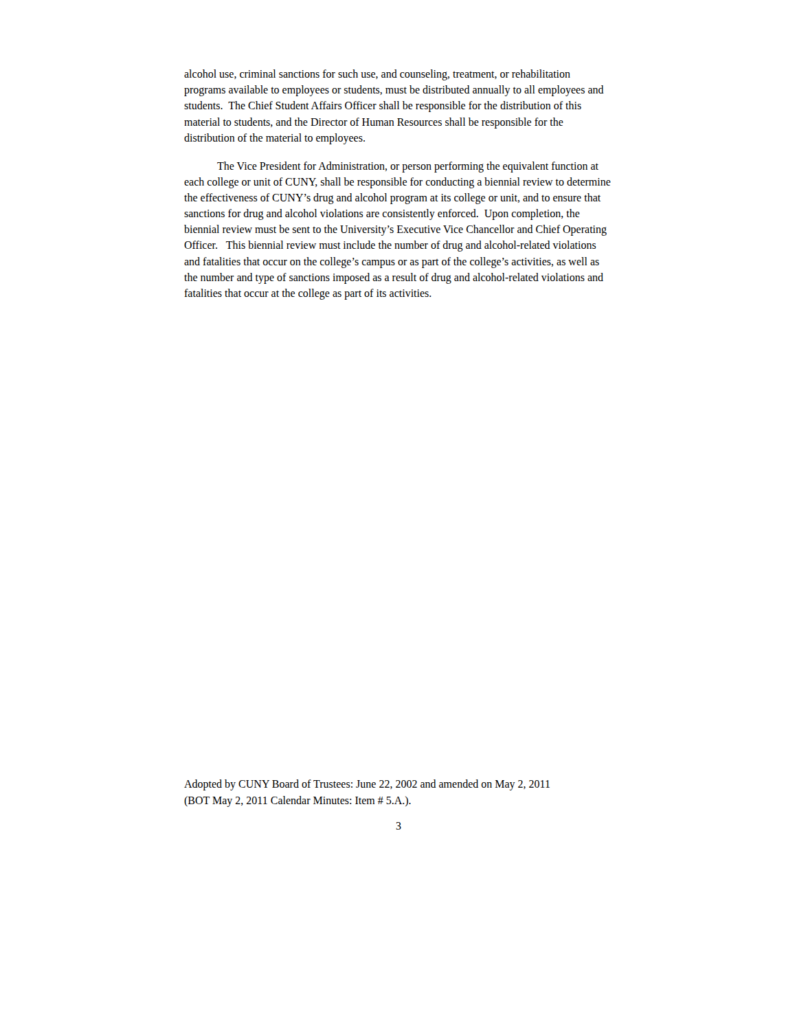alcohol use, criminal sanctions for such use, and counseling, treatment, or rehabilitation programs available to employees or students, must be distributed annually to all employees and students. The Chief Student Affairs Officer shall be responsible for the distribution of this material to students, and the Director of Human Resources shall be responsible for the distribution of the material to employees.
The Vice President for Administration, or person performing the equivalent function at each college or unit of CUNY, shall be responsible for conducting a biennial review to determine the effectiveness of CUNY’s drug and alcohol program at its college or unit, and to ensure that sanctions for drug and alcohol violations are consistently enforced. Upon completion, the biennial review must be sent to the University’s Executive Vice Chancellor and Chief Operating Officer. This biennial review must include the number of drug and alcohol-related violations and fatalities that occur on the college’s campus or as part of the college’s activities, as well as the number and type of sanctions imposed as a result of drug and alcohol-related violations and fatalities that occur at the college as part of its activities.
Adopted by CUNY Board of Trustees: June 22, 2002 and amended on May 2, 2011
(BOT May 2, 2011 Calendar Minutes: Item # 5.A.).
3